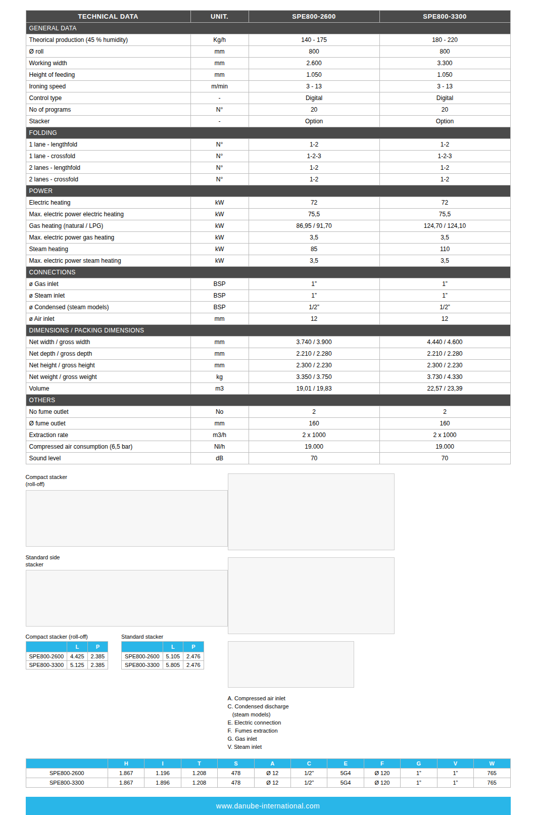| TECHNICAL DATA | UNIT. | SPE800-2600 | SPE800-3300 |
| --- | --- | --- | --- |
| GENERAL DATA |
| Theorical production (45 % humidity) | Kg/h | 140 - 175 | 180 - 220 |
| Ø roll | mm | 800 | 800 |
| Working width | mm | 2.600 | 3.300 |
| Height of feeding | mm | 1.050 | 1.050 |
| Ironing speed | m/min | 3 - 13 | 3 - 13 |
| Control type | - | Digital | Digital |
| No of programs | N° | 20 | 20 |
| Stacker | - | Option | Option |
| FOLDING |
| 1 lane - lengthfold | N° | 1-2 | 1-2 |
| 1 lane - crossfold | N° | 1-2-3 | 1-2-3 |
| 2 lanes - lengthfold | N° | 1-2 | 1-2 |
| 2 lanes - crossfold | N° | 1-2 | 1-2 |
| POWER |
| Electric heating | kW | 72 | 72 |
| Max. electric power electric heating | kW | 75,5 | 75,5 |
| Gas heating (natural / LPG) | kW | 86,95 / 91,70 | 124,70 / 124,10 |
| Max. electric power gas heating | kW | 3,5 | 3,5 |
| Steam heating | kW | 85 | 110 |
| Max. electric power steam heating | kW | 3,5 | 3,5 |
| CONNECTIONS |
| ø Gas inlet | BSP | 1” | 1” |
| ø Steam inlet | BSP | 1” | 1” |
| ø Condensed (steam models) | BSP | 1/2” | 1/2” |
| ø Air inlet | mm | 12 | 12 |
| DIMENSIONS / PACKING DIMENSIONS |
| Net width / gross width | mm | 3.740 / 3.900 | 4.440 / 4.600 |
| Net depth / gross depth | mm | 2.210 / 2.280 | 2.210 / 2.280 |
| Net height / gross height | mm | 2.300 / 2.230 | 2.300 / 2.230 |
| Net weight / gross weight | kg | 3.350 / 3.750 | 3.730 / 4.330 |
| Volume | m3 | 19,01 / 19,83 | 22,57 / 23,39 |
| OTHERS |
| No fume outlet | No | 2 | 2 |
| Ø fume outlet | mm | 160 | 160 |
| Extraction rate | m3/h | 2 x 1000 | 2 x 1000 |
| Compressed air consumption (6,5 bar) | Nl/h | 19.000 | 19.000 |
| Sound level | dB | 70 | 70 |
Compact stacker
(roll-off)
Standard side
stacker
Compact stacker (roll-off)
| | L | P |
| --- | --- | --- |
| SPE800-2600 | 4.425 | 2.385 |
| SPE800-3300 | 5.125 | 2.385 |
Standard stacker
| | L | P |
| --- | --- | --- |
| SPE800-2600 | 5.105 | 2.476 |
| SPE800-3300 | 5.805 | 2.476 |
A. Compressed air inlet
C. Condensed discharge
(steam models)
E. Electric connection
F. Fumes extraction
G. Gas inlet
V. Steam inlet
| | H | I | T | S | A | C | E | F | G | V | W |
| --- | --- | --- | --- | --- | --- | --- | --- | --- | --- | --- | --- |
| SPE800-2600 | 1.867 | 1.196 | 1.208 | 478 | Ø 12 | 1/2” | 5G4 | Ø 120 | 1” | 1” | 765 |
| SPE800-3300 | 1.867 | 1.896 | 1.208 | 478 | Ø 12 | 1/2” | 5G4 | Ø 120 | 1” | 1” | 765 |
www.danube-international.com